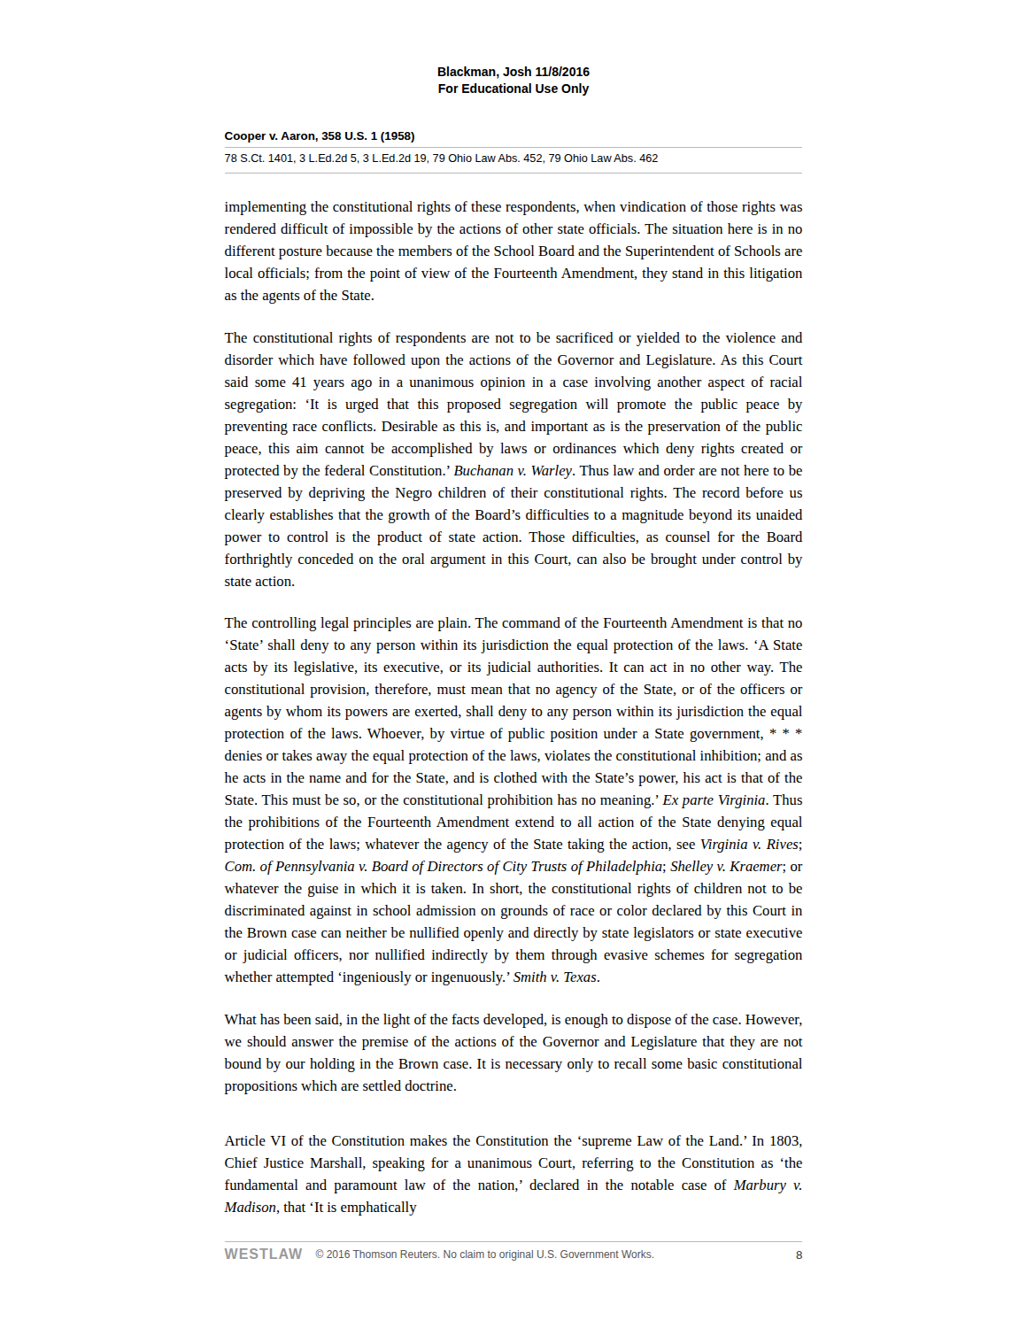Blackman, Josh 11/8/2016
For Educational Use Only
Cooper v. Aaron, 358 U.S. 1 (1958)
78 S.Ct. 1401, 3 L.Ed.2d 5, 3 L.Ed.2d 19, 79 Ohio Law Abs. 452, 79 Ohio Law Abs. 462
implementing the constitutional rights of these respondents, when vindication of those rights was rendered difficult of impossible by the actions of other state officials. The situation here is in no different posture because the members of the School Board and the Superintendent of Schools are local officials; from the point of view of the Fourteenth Amendment, they stand in this litigation as the agents of the State.
The constitutional rights of respondents are not to be sacrificed or yielded to the violence and disorder which have followed upon the actions of the Governor and Legislature. As this Court said some 41 years ago in a unanimous opinion in a case involving another aspect of racial segregation: ‘It is urged that this proposed segregation will promote the public peace by preventing race conflicts. Desirable as this is, and important as is the preservation of the public peace, this aim cannot be accomplished by laws or ordinances which deny rights created or protected by the federal Constitution.’ Buchanan v. Warley. Thus law and order are not here to be preserved by depriving the Negro children of their constitutional rights. The record before us clearly establishes that the growth of the Board’s difficulties to a magnitude beyond its unaided power to control is the product of state action. Those difficulties, as counsel for the Board forthrightly conceded on the oral argument in this Court, can also be brought under control by state action.
The controlling legal principles are plain. The command of the Fourteenth Amendment is that no ‘State’ shall deny to any person within its jurisdiction the equal protection of the laws. ‘A State acts by its legislative, its executive, or its judicial authorities. It can act in no other way. The constitutional provision, therefore, must mean that no agency of the State, or of the officers or agents by whom its powers are exerted, shall deny to any person within its jurisdiction the equal protection of the laws. Whoever, by virtue of public position under a State government, * * * denies or takes away the equal protection of the laws, violates the constitutional inhibition; and as he acts in the name and for the State, and is clothed with the State’s power, his act is that of the State. This must be so, or the constitutional prohibition has no meaning.’ Ex parte Virginia. Thus the prohibitions of the Fourteenth Amendment extend to all action of the State denying equal protection of the laws; whatever the agency of the State taking the action, see Virginia v. Rives; Com. of Pennsylvania v. Board of Directors of City Trusts of Philadelphia; Shelley v. Kraemer; or whatever the guise in which it is taken. In short, the constitutional rights of children not to be discriminated against in school admission on grounds of race or color declared by this Court in the Brown case can neither be nullified openly and directly by state legislators or state executive or judicial officers, nor nullified indirectly by them through evasive schemes for segregation whether attempted ‘ingeniously or ingenuously.’ Smith v. Texas.
What has been said, in the light of the facts developed, is enough to dispose of the case. However, we should answer the premise of the actions of the Governor and Legislature that they are not bound by our holding in the Brown case. It is necessary only to recall some basic constitutional propositions which are settled doctrine.
Article VI of the Constitution makes the Constitution the ‘supreme Law of the Land.’ In 1803, Chief Justice Marshall, speaking for a unanimous Court, referring to the Constitution as ‘the fundamental and paramount law of the nation,’ declared in the notable case of Marbury v. Madison, that ‘It is emphatically
WESTLAW © 2016 Thomson Reuters. No claim to original U.S. Government Works. 8